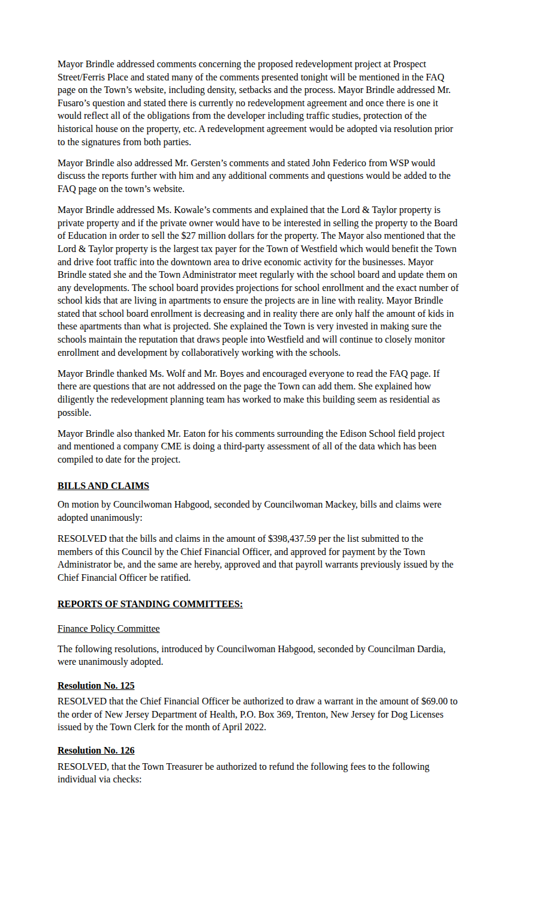Mayor Brindle addressed comments concerning the proposed redevelopment project at Prospect Street/Ferris Place and stated many of the comments presented tonight will be mentioned in the FAQ page on the Town’s website, including density, setbacks and the process. Mayor Brindle addressed Mr. Fusaro’s question and stated there is currently no redevelopment agreement and once there is one it would reflect all of the obligations from the developer including traffic studies, protection of the historical house on the property, etc. A redevelopment agreement would be adopted via resolution prior to the signatures from both parties.
Mayor Brindle also addressed Mr. Gersten’s comments and stated John Federico from WSP would discuss the reports further with him and any additional comments and questions would be added to the FAQ page on the town’s website.
Mayor Brindle addressed Ms. Kowale’s comments and explained that the Lord & Taylor property is private property and if the private owner would have to be interested in selling the property to the Board of Education in order to sell the $27 million dollars for the property. The Mayor also mentioned that the Lord & Taylor property is the largest tax payer for the Town of Westfield which would benefit the Town and drive foot traffic into the downtown area to drive economic activity for the businesses. Mayor Brindle stated she and the Town Administrator meet regularly with the school board and update them on any developments. The school board provides projections for school enrollment and the exact number of school kids that are living in apartments to ensure the projects are in line with reality. Mayor Brindle stated that school board enrollment is decreasing and in reality there are only half the amount of kids in these apartments than what is projected. She explained the Town is very invested in making sure the schools maintain the reputation that draws people into Westfield and will continue to closely monitor enrollment and development by collaboratively working with the schools.
Mayor Brindle thanked Ms. Wolf and Mr. Boyes and encouraged everyone to read the FAQ page. If there are questions that are not addressed on the page the Town can add them. She explained how diligently the redevelopment planning team has worked to make this building seem as residential as possible.
Mayor Brindle also thanked Mr. Eaton for his comments surrounding the Edison School field project and mentioned a company CME is doing a third-party assessment of all of the data which has been compiled to date for the project.
BILLS AND CLAIMS
On motion by Councilwoman Habgood, seconded by Councilwoman Mackey, bills and claims were adopted unanimously:
RESOLVED that the bills and claims in the amount of $398,437.59 per the list submitted to the members of this Council by the Chief Financial Officer, and approved for payment by the Town Administrator be, and the same are hereby, approved and that payroll warrants previously issued by the Chief Financial Officer be ratified.
REPORTS OF STANDING COMMITTEES:
Finance Policy Committee
The following resolutions, introduced by Councilwoman Habgood, seconded by Councilman Dardia, were unanimously adopted.
Resolution No. 125
RESOLVED that the Chief Financial Officer be authorized to draw a warrant in the amount of $69.00 to the order of New Jersey Department of Health, P.O. Box 369, Trenton, New Jersey for Dog Licenses issued by the Town Clerk for the month of April 2022.
Resolution No. 126
RESOLVED, that the Town Treasurer be authorized to refund the following fees to the following individual via checks: